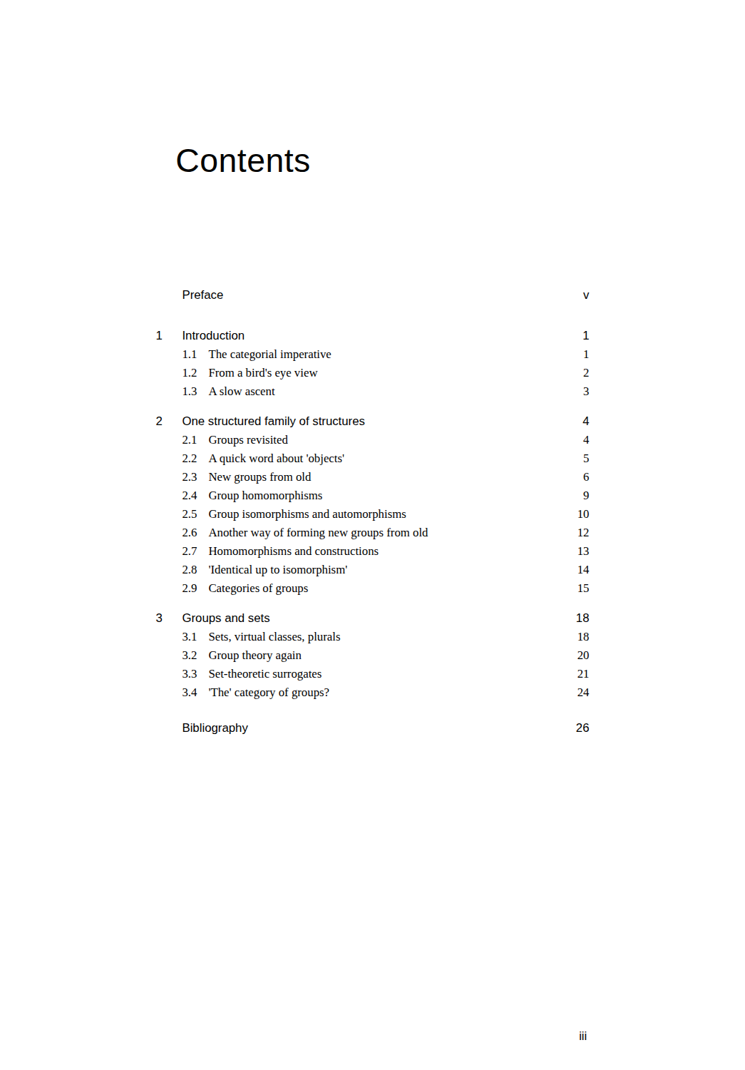Contents
| | Preface | v |
| 1 | Introduction | 1 |
| | 1.1 | The categorial imperative | 1 |
| | 1.2 | From a bird's eye view | 2 |
| | 1.3 | A slow ascent | 3 |
| 2 | One structured family of structures | 4 |
| | 2.1 | Groups revisited | 4 |
| | 2.2 | A quick word about 'objects' | 5 |
| | 2.3 | New groups from old | 6 |
| | 2.4 | Group homomorphisms | 9 |
| | 2.5 | Group isomorphisms and automorphisms | 10 |
| | 2.6 | Another way of forming new groups from old | 12 |
| | 2.7 | Homomorphisms and constructions | 13 |
| | 2.8 | 'Identical up to isomorphism' | 14 |
| | 2.9 | Categories of groups | 15 |
| 3 | Groups and sets | 18 |
| | 3.1 | Sets, virtual classes, plurals | 18 |
| | 3.2 | Group theory again | 20 |
| | 3.3 | Set-theoretic surrogates | 21 |
| | 3.4 | 'The' category of groups? | 24 |
| | Bibliography | 26 |
iii